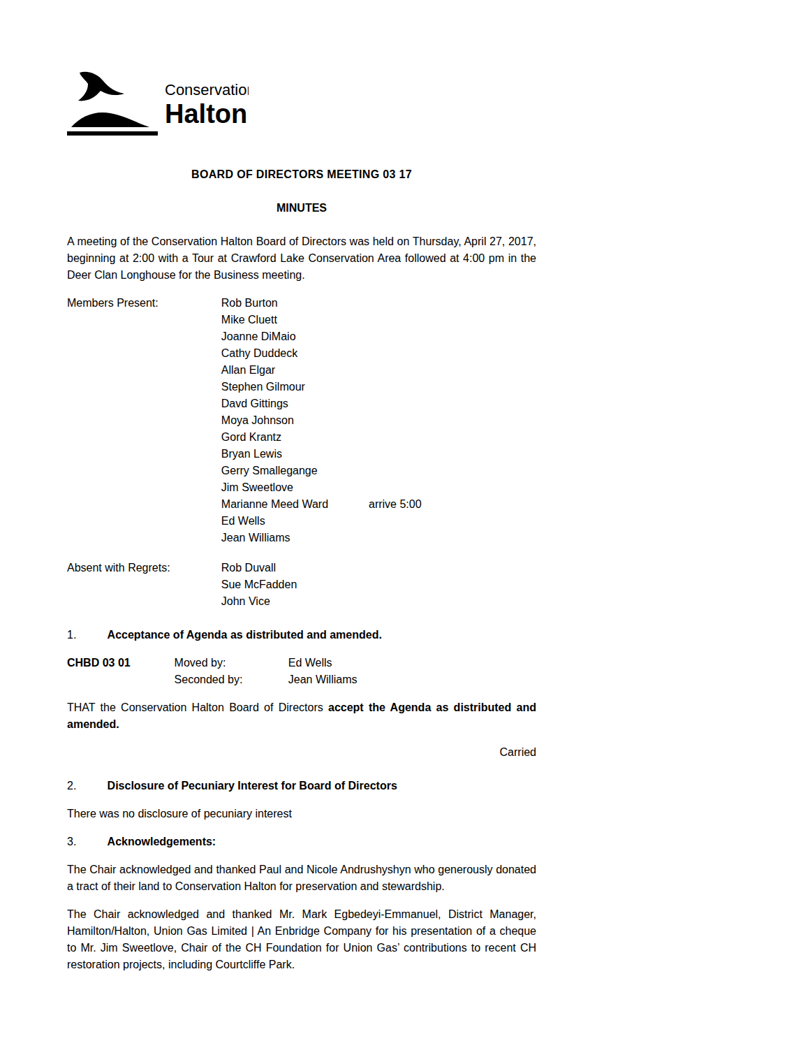Conservation Halton
BOARD OF DIRECTORS MEETING 03 17
MINUTES
A meeting of the Conservation Halton Board of Directors was held on Thursday, April 27, 2017, beginning at 2:00 with a Tour at Crawford Lake Conservation Area followed at 4:00 pm in the Deer Clan Longhouse for the Business meeting.
| Members Present: | Rob Burton | |
| | Mike Cluett | |
| | Joanne DiMaio | |
| | Cathy Duddeck | |
| | Allan Elgar | |
| | Stephen Gilmour | |
| | Davd Gittings | |
| | Moya Johnson | |
| | Gord Krantz | |
| | Bryan Lewis | |
| | Gerry Smallegange | |
| | Jim Sweetlove | |
| | Marianne Meed Ward | arrive 5:00 |
| | Ed Wells | |
| | Jean Williams | |
| Absent with Regrets: | Rob Duvall | |
| | Sue McFadden | |
| | John Vice | |
1.
Acceptance of Agenda as distributed and amended.
| CHBD 03 01 | Moved by: | Ed Wells |
| | Seconded by: | Jean Williams |
THAT the Conservation Halton Board of Directors accept the Agenda as distributed and amended.
Carried
2.
Disclosure of Pecuniary Interest for Board of Directors
There was no disclosure of pecuniary interest
3.
Acknowledgements:
The Chair acknowledged and thanked Paul and Nicole Andrushyshyn who generously donated a tract of their land to Conservation Halton for preservation and stewardship.
The Chair acknowledged and thanked Mr. Mark Egbedeyi-Emmanuel, District Manager, Hamilton/Halton, Union Gas Limited | An Enbridge Company for his presentation of a cheque to Mr. Jim Sweetlove, Chair of the CH Foundation for Union Gas’ contributions to recent CH restoration projects, including Courtcliffe Park.